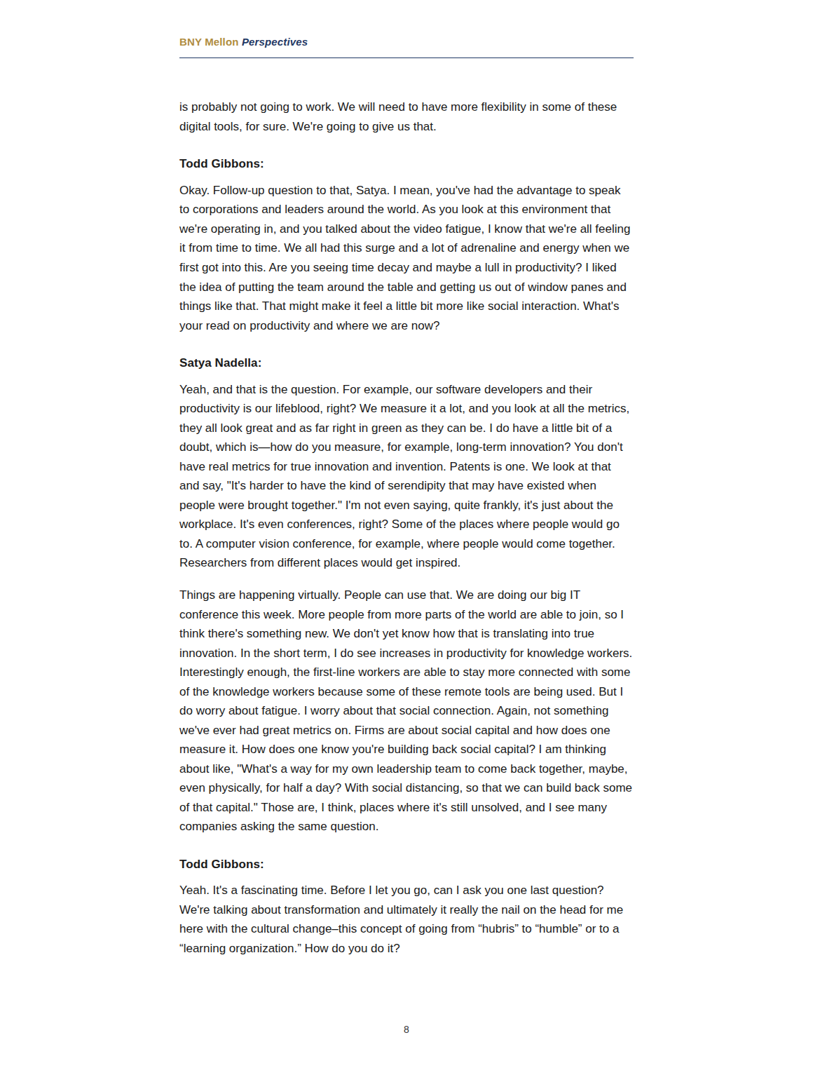BNY Mellon Perspectives
is probably not going to work. We will need to have more flexibility in some of these digital tools, for sure. We're going to give us that.
Todd Gibbons:
Okay. Follow-up question to that, Satya. I mean, you've had the advantage to speak to corporations and leaders around the world. As you look at this environment that we're operating in, and you talked about the video fatigue, I know that we're all feeling it from time to time. We all had this surge and a lot of adrenaline and energy when we first got into this. Are you seeing time decay and maybe a lull in productivity? I liked the idea of putting the team around the table and getting us out of window panes and things like that. That might make it feel a little bit more like social interaction. What's your read on productivity and where we are now?
Satya Nadella:
Yeah, and that is the question. For example, our software developers and their productivity is our lifeblood, right? We measure it a lot, and you look at all the metrics, they all look great and as far right in green as they can be. I do have a little bit of a doubt, which is—how do you measure, for example, long-term innovation? You don't have real metrics for true innovation and invention. Patents is one. We look at that and say, "It's harder to have the kind of serendipity that may have existed when people were brought together." I'm not even saying, quite frankly, it's just about the workplace. It's even conferences, right? Some of the places where people would go to. A computer vision conference, for example, where people would come together. Researchers from different places would get inspired.
Things are happening virtually. People can use that. We are doing our big IT conference this week. More people from more parts of the world are able to join, so I think there's something new. We don't yet know how that is translating into true innovation. In the short term, I do see increases in productivity for knowledge workers. Interestingly enough, the first-line workers are able to stay more connected with some of the knowledge workers because some of these remote tools are being used. But I do worry about fatigue. I worry about that social connection. Again, not something we've ever had great metrics on. Firms are about social capital and how does one measure it. How does one know you're building back social capital? I am thinking about like, "What's a way for my own leadership team to come back together, maybe, even physically, for half a day? With social distancing, so that we can build back some of that capital." Those are, I think, places where it's still unsolved, and I see many companies asking the same question.
Todd Gibbons:
Yeah. It's a fascinating time. Before I let you go, can I ask you one last question? We're talking about transformation and ultimately it really the nail on the head for me here with the cultural change–this concept of going from “hubris” to “humble” or to a “learning organization.” How do you do it?
8